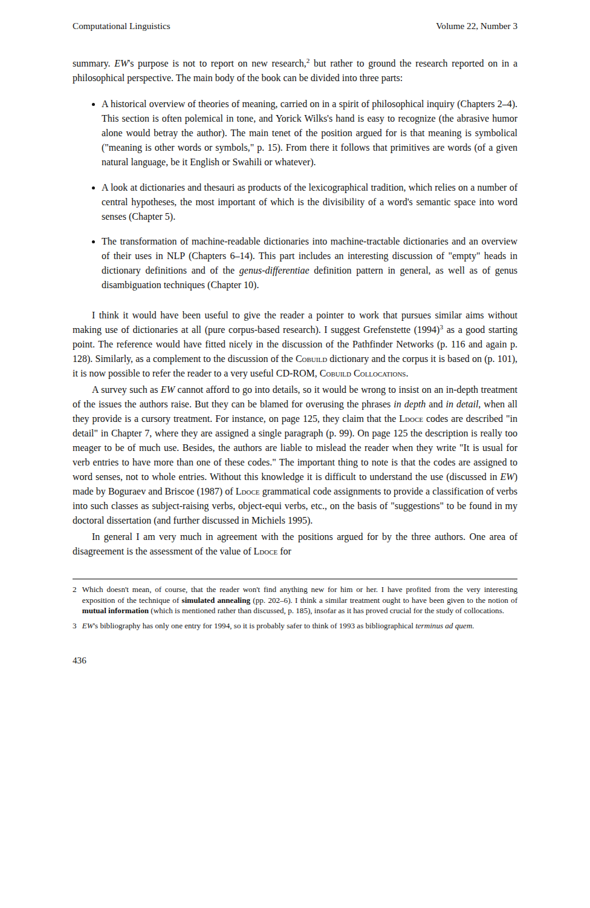Computational Linguistics
Volume 22, Number 3
summary. EW's purpose is not to report on new research,2 but rather to ground the research reported on in a philosophical perspective. The main body of the book can be divided into three parts:
A historical overview of theories of meaning, carried on in a spirit of philosophical inquiry (Chapters 2–4). This section is often polemical in tone, and Yorick Wilks's hand is easy to recognize (the abrasive humor alone would betray the author). The main tenet of the position argued for is that meaning is symbolical ("meaning is other words or symbols," p. 15). From there it follows that primitives are words (of a given natural language, be it English or Swahili or whatever).
A look at dictionaries and thesauri as products of the lexicographical tradition, which relies on a number of central hypotheses, the most important of which is the divisibility of a word's semantic space into word senses (Chapter 5).
The transformation of machine-readable dictionaries into machine-tractable dictionaries and an overview of their uses in NLP (Chapters 6–14). This part includes an interesting discussion of "empty" heads in dictionary definitions and of the genus-differentiae definition pattern in general, as well as of genus disambiguation techniques (Chapter 10).
I think it would have been useful to give the reader a pointer to work that pursues similar aims without making use of dictionaries at all (pure corpus-based research). I suggest Grefenstette (1994)3 as a good starting point. The reference would have fitted nicely in the discussion of the Pathfinder Networks (p. 116 and again p. 128). Similarly, as a complement to the discussion of the Cobuild dictionary and the corpus it is based on (p. 101), it is now possible to refer the reader to a very useful CD-ROM, Cobuild Collocations.
A survey such as EW cannot afford to go into details, so it would be wrong to insist on an in-depth treatment of the issues the authors raise. But they can be blamed for overusing the phrases in depth and in detail, when all they provide is a cursory treatment. For instance, on page 125, they claim that the Ldoce codes are described "in detail" in Chapter 7, where they are assigned a single paragraph (p. 99). On page 125 the description is really too meager to be of much use. Besides, the authors are liable to mislead the reader when they write "It is usual for verb entries to have more than one of these codes." The important thing to note is that the codes are assigned to word senses, not to whole entries. Without this knowledge it is difficult to understand the use (discussed in EW) made by Boguraev and Briscoe (1987) of Ldoce grammatical code assignments to provide a classification of verbs into such classes as subject-raising verbs, object-equi verbs, etc., on the basis of "suggestions" to be found in my doctoral dissertation (and further discussed in Michiels 1995).
In general I am very much in agreement with the positions argued for by the three authors. One area of disagreement is the assessment of the value of Ldoce for
2 Which doesn't mean, of course, that the reader won't find anything new for him or her. I have profited from the very interesting exposition of the technique of simulated annealing (pp. 202–6). I think a similar treatment ought to have been given to the notion of mutual information (which is mentioned rather than discussed, p. 185), insofar as it has proved crucial for the study of collocations.
3 EW's bibliography has only one entry for 1994, so it is probably safer to think of 1993 as bibliographical terminus ad quem.
436